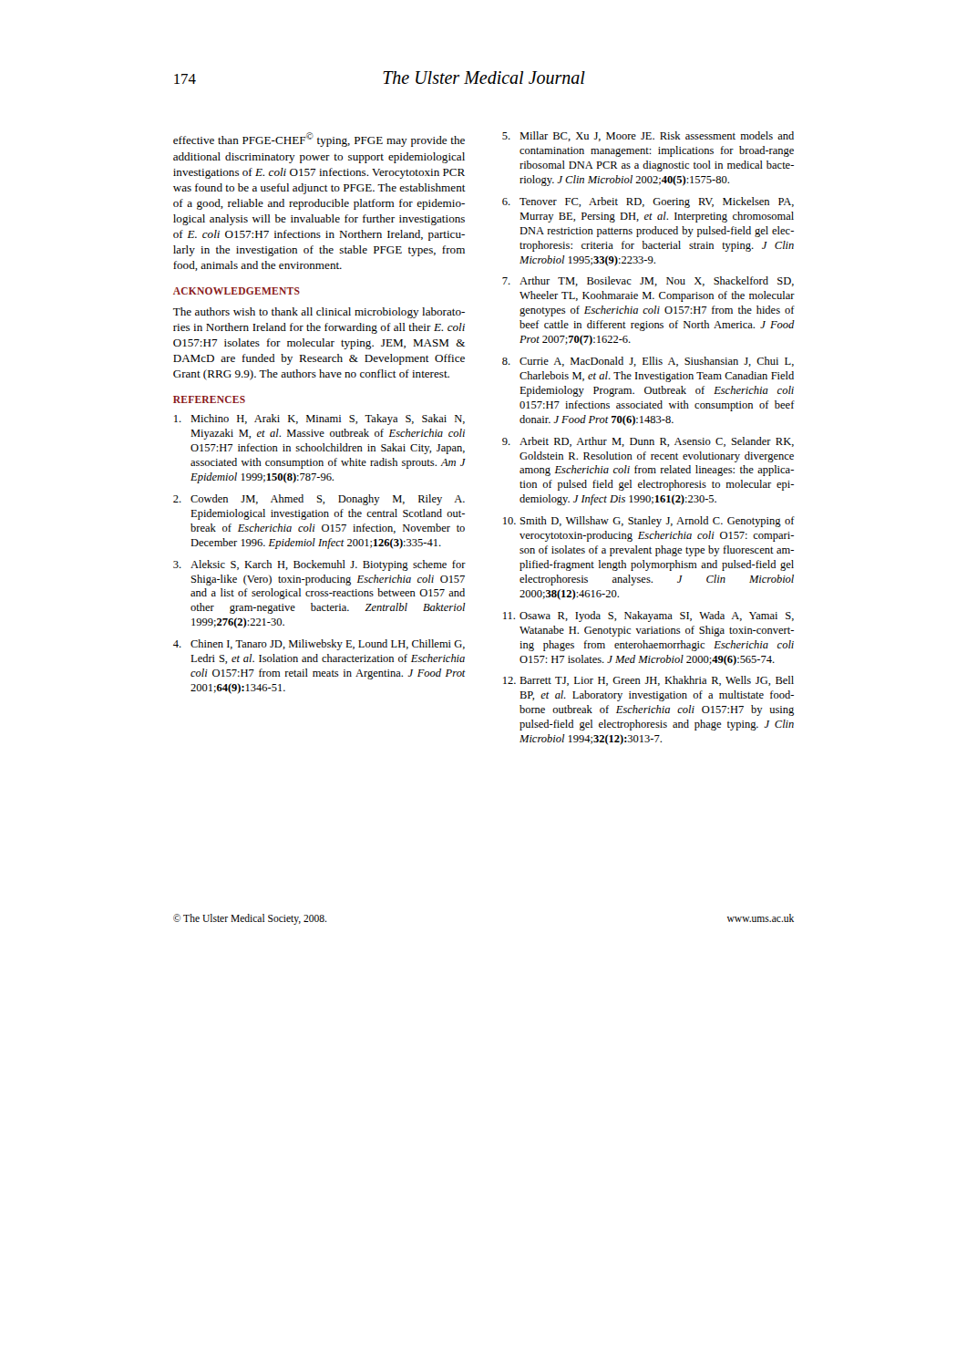174
The Ulster Medical Journal
effective than PFGE-CHEF© typing, PFGE may provide the additional discriminatory power to support epidemiological investigations of E. coli O157 infections. Verocytotoxin PCR was found to be a useful adjunct to PFGE. The establishment of a good, reliable and reproducible platform for epidemiological analysis will be invaluable for further investigations of E. coli O157:H7 infections in Northern Ireland, particularly in the investigation of the stable PFGE types, from food, animals and the environment.
Acknowledgements
The authors wish to thank all clinical microbiology laboratories in Northern Ireland for the forwarding of all their E. coli O157:H7 isolates for molecular typing. JEM, MASM & DAMcD are funded by Research & Development Office Grant (RRG 9.9). The authors have no conflict of interest.
References
Michino H, Araki K, Minami S, Takaya S, Sakai N, Miyazaki M, et al. Massive outbreak of Escherichia coli O157:H7 infection in schoolchildren in Sakai City, Japan, associated with consumption of white radish sprouts. Am J Epidemiol 1999;150(8):787-96.
Cowden JM, Ahmed S, Donaghy M, Riley A. Epidemiological investigation of the central Scotland outbreak of Escherichia coli O157 infection, November to December 1996. Epidemiol Infect 2001;126(3):335-41.
Aleksic S, Karch H, Bockemuhl J. Biotyping scheme for Shiga-like (Vero) toxin-producing Escherichia coli O157 and a list of serological cross-reactions between O157 and other gram-negative bacteria. Zentralbl Bakteriol 1999;276(2):221-30.
Chinen I, Tanaro JD, Miliwebsky E, Lound LH, Chillemi G, Ledri S, et al. Isolation and characterization of Escherichia coli O157:H7 from retail meats in Argentina. J Food Prot 2001;64(9): 1346-51.
Millar BC, Xu J, Moore JE. Risk assessment models and contamination management: implications for broad-range ribosomal DNA PCR as a diagnostic tool in medical bacteriology. J Clin Microbiol 2002;40(5):1575-80.
Tenover FC, Arbeit RD, Goering RV, Mickelsen PA, Murray BE, Persing DH, et al. Interpreting chromosomal DNA restriction patterns produced by pulsed-field gel electrophoresis: criteria for bacterial strain typing. J Clin Microbiol 1995;33(9):2233-9.
Arthur TM, Bosilevac JM, Nou X, Shackelford SD, Wheeler TL, Koohmaraie M. Comparison of the molecular genotypes of Escherichia coli O157:H7 from the hides of beef cattle in different regions of North America. J Food Prot 2007;70(7):1622-6.
Currie A, MacDonald J, Ellis A, Siushansian J, Chui L, Charlebois M, et al. The Investigation Team Canadian Field Epidemiology Program. Outbreak of Escherichia coli 0157:H7 infections associated with consumption of beef donair. J Food Prot 70(6):1483-8.
Arbeit RD, Arthur M, Dunn R, Asensio C, Selander RK, Goldstein R. Resolution of recent evolutionary divergence among Escherichia coli from related lineages: the application of pulsed field gel electrophoresis to molecular epidemiology. J Infect Dis 1990;161(2):230-5.
Smith D, Willshaw G, Stanley J, Arnold C. Genotyping of verocytotoxin-producing Escherichia coli O157: comparison of isolates of a prevalent phage type by fluorescent amplified-fragment length polymorphism and pulsed-field gel electrophoresis analyses. J Clin Microbiol 2000;38(12):4616-20.
Osawa R, Iyoda S, Nakayama SI, Wada A, Yamai S, Watanabe H. Genotypic variations of Shiga toxin-converting phages from enterohaemorrhagic Escherichia coli O157: H7 isolates. J Med Microbiol 2000;49(6):565-74.
Barrett TJ, Lior H, Green JH, Khakhria R, Wells JG, Bell BP, et al. Laboratory investigation of a multistate food-borne outbreak of Escherichia coli O157:H7 by using pulsed-field gel electrophoresis and phage typing. J Clin Microbiol 1994;32(12): 3013-7.
© The Ulster Medical Society, 2008.
www.ums.ac.uk